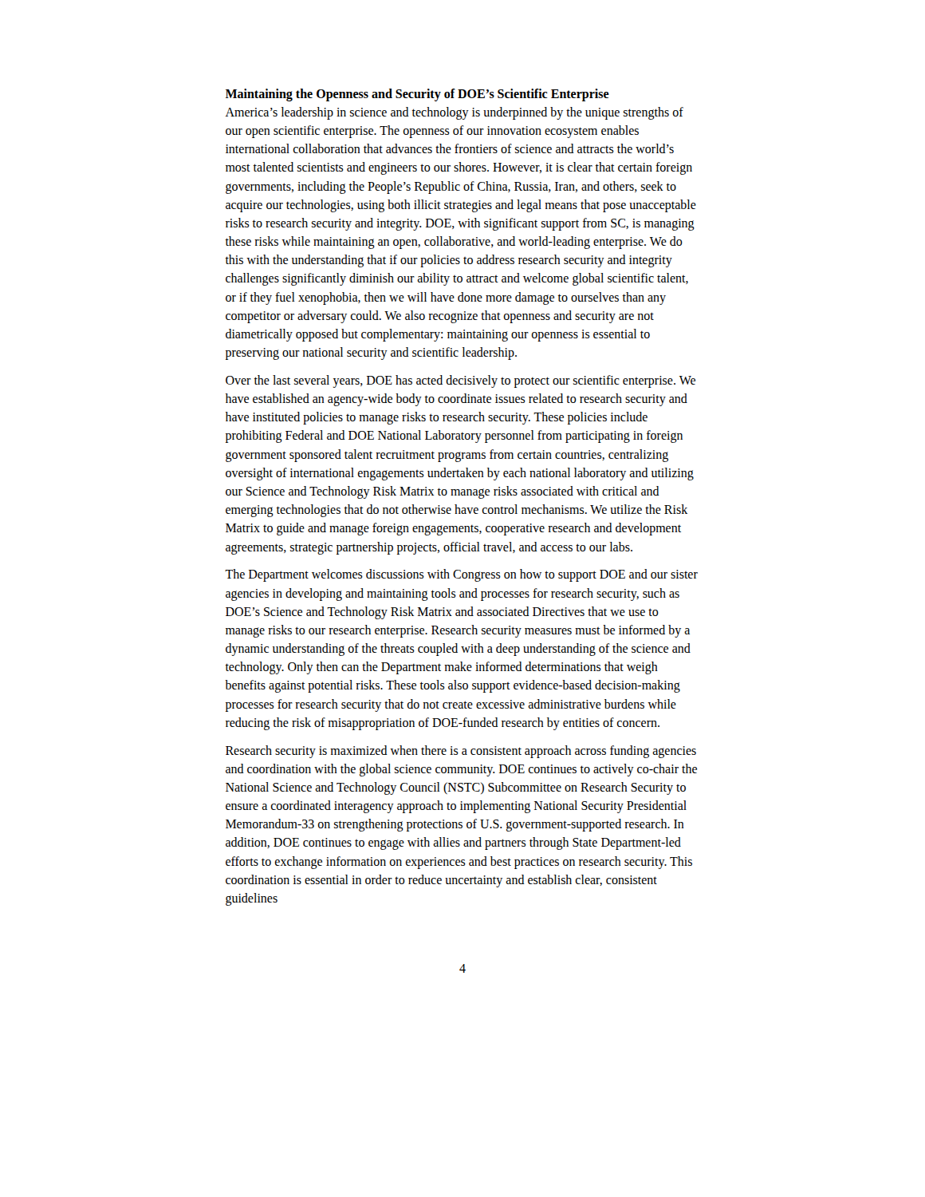Maintaining the Openness and Security of DOE’s Scientific Enterprise
America’s leadership in science and technology is underpinned by the unique strengths of our open scientific enterprise. The openness of our innovation ecosystem enables international collaboration that advances the frontiers of science and attracts the world’s most talented scientists and engineers to our shores. However, it is clear that certain foreign governments, including the People’s Republic of China, Russia, Iran, and others, seek to acquire our technologies, using both illicit strategies and legal means that pose unacceptable risks to research security and integrity. DOE, with significant support from SC, is managing these risks while maintaining an open, collaborative, and world-leading enterprise. We do this with the understanding that if our policies to address research security and integrity challenges significantly diminish our ability to attract and welcome global scientific talent, or if they fuel xenophobia, then we will have done more damage to ourselves than any competitor or adversary could. We also recognize that openness and security are not diametrically opposed but complementary: maintaining our openness is essential to preserving our national security and scientific leadership.
Over the last several years, DOE has acted decisively to protect our scientific enterprise. We have established an agency-wide body to coordinate issues related to research security and have instituted policies to manage risks to research security. These policies include prohibiting Federal and DOE National Laboratory personnel from participating in foreign government sponsored talent recruitment programs from certain countries, centralizing oversight of international engagements undertaken by each national laboratory and utilizing our Science and Technology Risk Matrix to manage risks associated with critical and emerging technologies that do not otherwise have control mechanisms. We utilize the Risk Matrix to guide and manage foreign engagements, cooperative research and development agreements, strategic partnership projects, official travel, and access to our labs.
The Department welcomes discussions with Congress on how to support DOE and our sister agencies in developing and maintaining tools and processes for research security, such as DOE’s Science and Technology Risk Matrix and associated Directives that we use to manage risks to our research enterprise. Research security measures must be informed by a dynamic understanding of the threats coupled with a deep understanding of the science and technology. Only then can the Department make informed determinations that weigh benefits against potential risks. These tools also support evidence-based decision-making processes for research security that do not create excessive administrative burdens while reducing the risk of misappropriation of DOE-funded research by entities of concern.
Research security is maximized when there is a consistent approach across funding agencies and coordination with the global science community. DOE continues to actively co-chair the National Science and Technology Council (NSTC) Subcommittee on Research Security to ensure a coordinated interagency approach to implementing National Security Presidential Memorandum-33 on strengthening protections of U.S. government-supported research. In addition, DOE continues to engage with allies and partners through State Department-led efforts to exchange information on experiences and best practices on research security. This coordination is essential in order to reduce uncertainty and establish clear, consistent guidelines
4